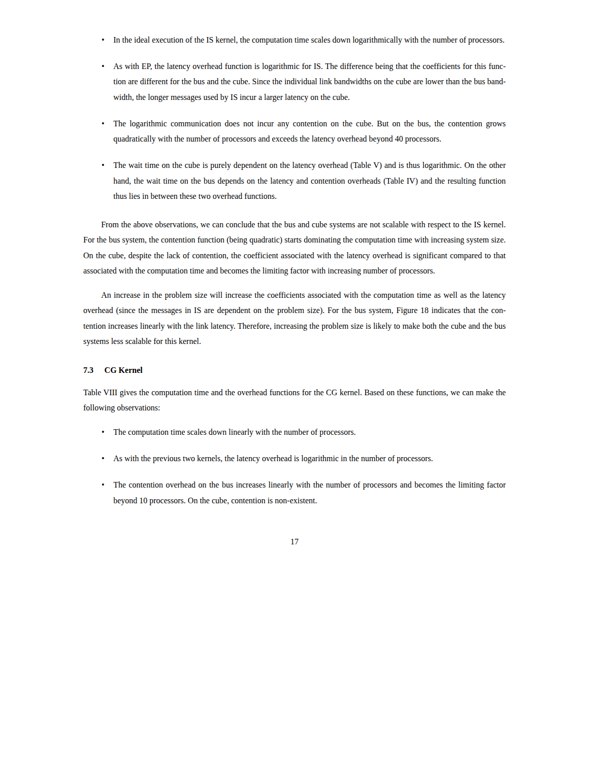In the ideal execution of the IS kernel, the computation time scales down logarithmically with the number of processors.
As with EP, the latency overhead function is logarithmic for IS. The difference being that the coefficients for this function are different for the bus and the cube. Since the individual link bandwidths on the cube are lower than the bus bandwidth, the longer messages used by IS incur a larger latency on the cube.
The logarithmic communication does not incur any contention on the cube. But on the bus, the contention grows quadratically with the number of processors and exceeds the latency overhead beyond 40 processors.
The wait time on the cube is purely dependent on the latency overhead (Table V) and is thus logarithmic. On the other hand, the wait time on the bus depends on the latency and contention overheads (Table IV) and the resulting function thus lies in between these two overhead functions.
From the above observations, we can conclude that the bus and cube systems are not scalable with respect to the IS kernel. For the bus system, the contention function (being quadratic) starts dominating the computation time with increasing system size. On the cube, despite the lack of contention, the coefficient associated with the latency overhead is significant compared to that associated with the computation time and becomes the limiting factor with increasing number of processors.
An increase in the problem size will increase the coefficients associated with the computation time as well as the latency overhead (since the messages in IS are dependent on the problem size). For the bus system, Figure 18 indicates that the contention increases linearly with the link latency. Therefore, increasing the problem size is likely to make both the cube and the bus systems less scalable for this kernel.
7.3 CG Kernel
Table VIII gives the computation time and the overhead functions for the CG kernel. Based on these functions, we can make the following observations:
The computation time scales down linearly with the number of processors.
As with the previous two kernels, the latency overhead is logarithmic in the number of processors.
The contention overhead on the bus increases linearly with the number of processors and becomes the limiting factor beyond 10 processors. On the cube, contention is non-existent.
17